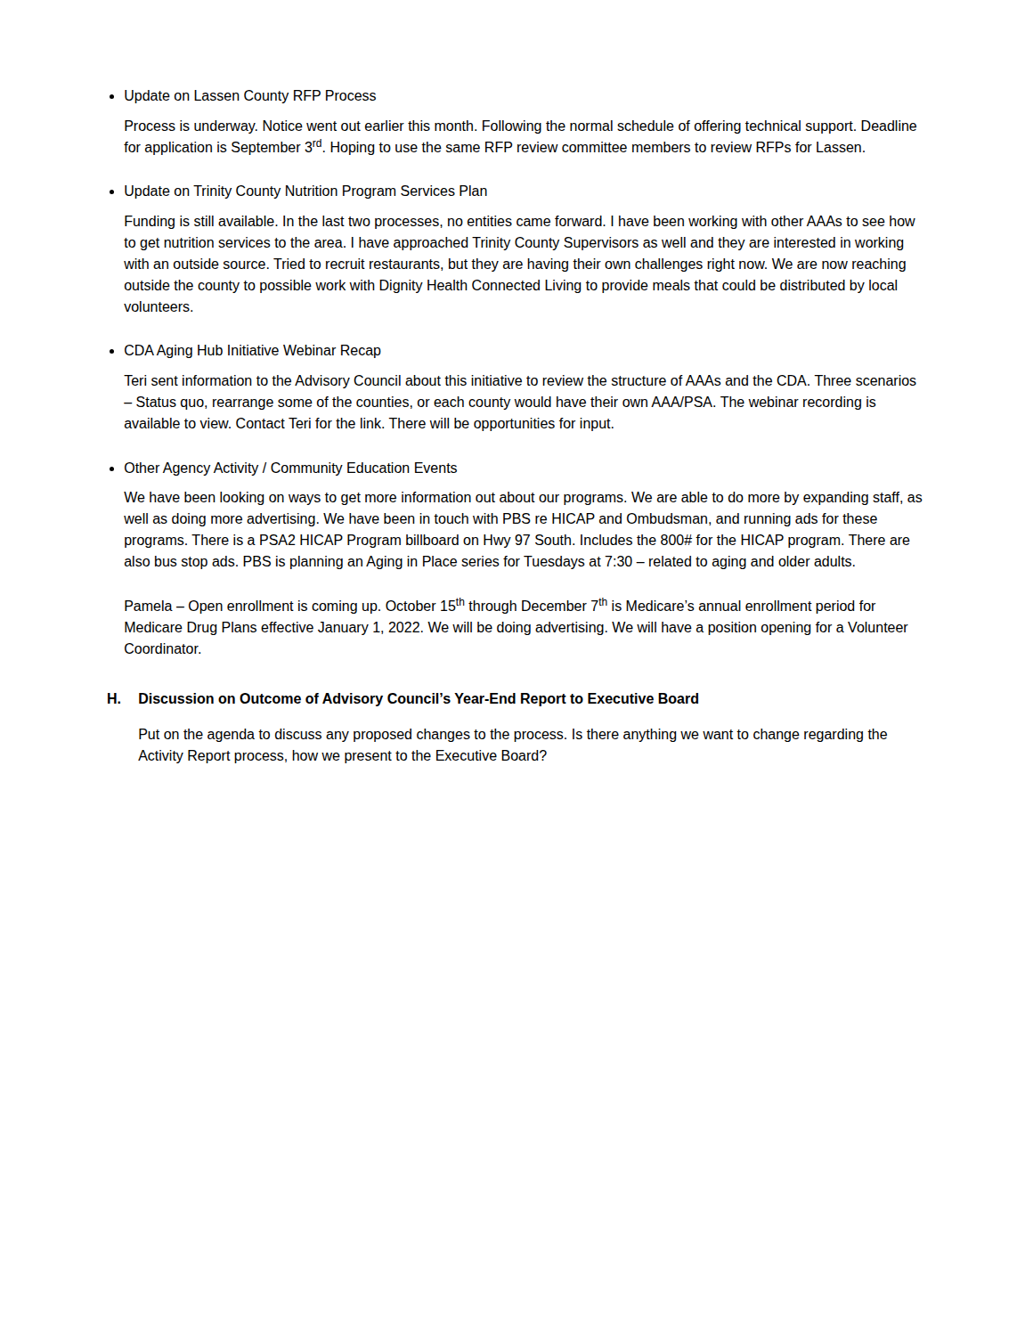Update on Lassen County RFP Process
Process is underway. Notice went out earlier this month. Following the normal schedule of offering technical support. Deadline for application is September 3rd. Hoping to use the same RFP review committee members to review RFPs for Lassen.
Update on Trinity County Nutrition Program Services Plan
Funding is still available. In the last two processes, no entities came forward. I have been working with other AAAs to see how to get nutrition services to the area. I have approached Trinity County Supervisors as well and they are interested in working with an outside source. Tried to recruit restaurants, but they are having their own challenges right now. We are now reaching outside the county to possible work with Dignity Health Connected Living to provide meals that could be distributed by local volunteers.
CDA Aging Hub Initiative Webinar Recap
Teri sent information to the Advisory Council about this initiative to review the structure of AAAs and the CDA. Three scenarios – Status quo, rearrange some of the counties, or each county would have their own AAA/PSA. The webinar recording is available to view. Contact Teri for the link. There will be opportunities for input.
Other Agency Activity / Community Education Events
We have been looking on ways to get more information out about our programs. We are able to do more by expanding staff, as well as doing more advertising. We have been in touch with PBS re HICAP and Ombudsman, and running ads for these programs. There is a PSA2 HICAP Program billboard on Hwy 97 South. Includes the 800# for the HICAP program. There are also bus stop ads. PBS is planning an Aging in Place series for Tuesdays at 7:30 – related to aging and older adults.
Pamela – Open enrollment is coming up. October 15th through December 7th is Medicare’s annual enrollment period for Medicare Drug Plans effective January 1, 2022. We will be doing advertising. We will have a position opening for a Volunteer Coordinator.
H. Discussion on Outcome of Advisory Council’s Year-End Report to Executive Board
Put on the agenda to discuss any proposed changes to the process. Is there anything we want to change regarding the Activity Report process, how we present to the Executive Board?